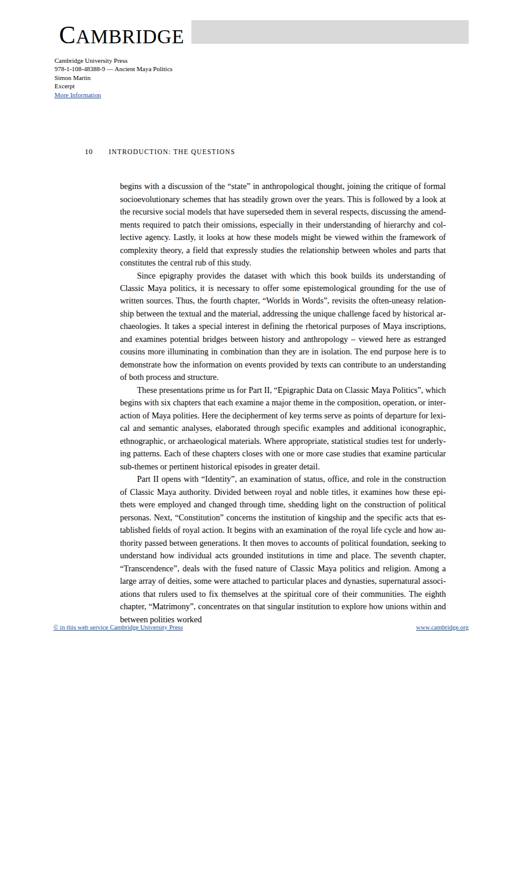CAMBRIDGE
Cambridge University Press
978-1-108-48388-9 — Ancient Maya Politics
Simon Martin
Excerpt
More Information
10 Introduction: The Questions
begins with a discussion of the “state” in anthropological thought, joining the critique of formal socioevolutionary schemes that has steadily grown over the years. This is followed by a look at the recursive social models that have superseded them in several respects, discussing the amendments required to patch their omissions, especially in their understanding of hierarchy and collective agency. Lastly, it looks at how these models might be viewed within the framework of complexity theory, a field that expressly studies the relationship between wholes and parts that constitutes the central rub of this study.
Since epigraphy provides the dataset with which this book builds its understanding of Classic Maya politics, it is necessary to offer some epistemological grounding for the use of written sources. Thus, the fourth chapter, “Worlds in Words”, revisits the often-uneasy relationship between the textual and the material, addressing the unique challenge faced by historical archaeologies. It takes a special interest in defining the rhetorical purposes of Maya inscriptions, and examines potential bridges between history and anthropology – viewed here as estranged cousins more illuminating in combination than they are in isolation. The end purpose here is to demonstrate how the information on events provided by texts can contribute to an understanding of both process and structure.
These presentations prime us for Part II, “Epigraphic Data on Classic Maya Politics”, which begins with six chapters that each examine a major theme in the composition, operation, or interaction of Maya polities. Here the decipherment of key terms serve as points of departure for lexical and semantic analyses, elaborated through specific examples and additional iconographic, ethnographic, or archaeological materials. Where appropriate, statistical studies test for underlying patterns. Each of these chapters closes with one or more case studies that examine particular sub-themes or pertinent historical episodes in greater detail.
Part II opens with “Identity”, an examination of status, office, and role in the construction of Classic Maya authority. Divided between royal and noble titles, it examines how these epithets were employed and changed through time, shedding light on the construction of political personas. Next, “Constitution” concerns the institution of kingship and the specific acts that established fields of royal action. It begins with an examination of the royal life cycle and how authority passed between generations. It then moves to accounts of political foundation, seeking to understand how individual acts grounded institutions in time and place. The seventh chapter, “Transcendence”, deals with the fused nature of Classic Maya politics and religion. Among a large array of deities, some were attached to particular places and dynasties, supernatural associations that rulers used to fix themselves at the spiritual core of their communities. The eighth chapter, “Matrimony”, concentrates on that singular institution to explore how unions within and between polities worked
© in this web service Cambridge University Press www.cambridge.org